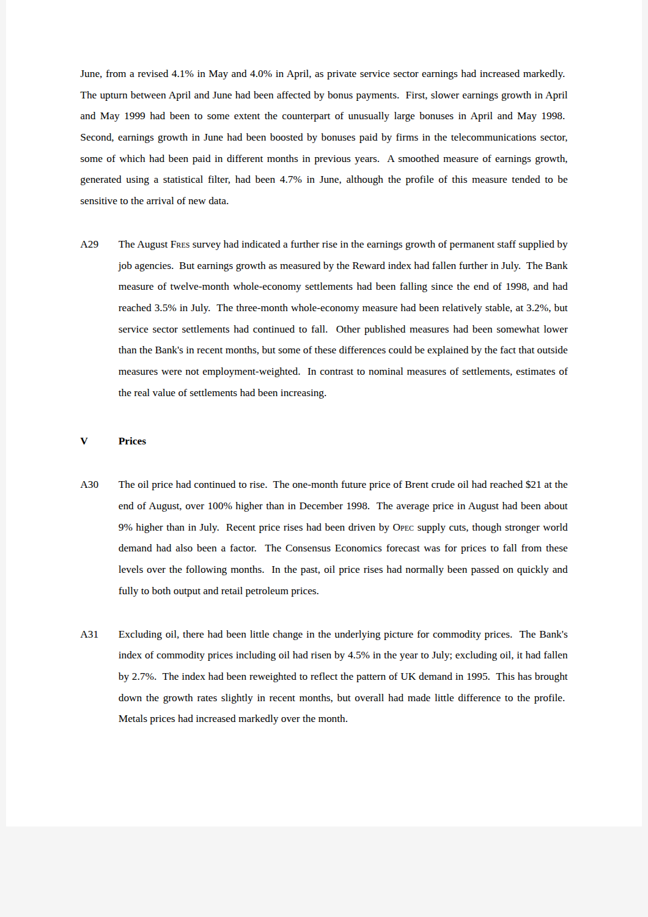June, from a revised 4.1% in May and 4.0% in April, as private service sector earnings had increased markedly. The upturn between April and June had been affected by bonus payments. First, slower earnings growth in April and May 1999 had been to some extent the counterpart of unusually large bonuses in April and May 1998. Second, earnings growth in June had been boosted by bonuses paid by firms in the telecommunications sector, some of which had been paid in different months in previous years. A smoothed measure of earnings growth, generated using a statistical filter, had been 4.7% in June, although the profile of this measure tended to be sensitive to the arrival of new data.
A29 The August Fres survey had indicated a further rise in the earnings growth of permanent staff supplied by job agencies. But earnings growth as measured by the Reward index had fallen further in July. The Bank measure of twelve-month whole-economy settlements had been falling since the end of 1998, and had reached 3.5% in July. The three-month whole-economy measure had been relatively stable, at 3.2%, but service sector settlements had continued to fall. Other published measures had been somewhat lower than the Bank's in recent months, but some of these differences could be explained by the fact that outside measures were not employment-weighted. In contrast to nominal measures of settlements, estimates of the real value of settlements had been increasing.
VPrices
A30 The oil price had continued to rise. The one-month future price of Brent crude oil had reached $21 at the end of August, over 100% higher than in December 1998. The average price in August had been about 9% higher than in July. Recent price rises had been driven by Opec supply cuts, though stronger world demand had also been a factor. The Consensus Economics forecast was for prices to fall from these levels over the following months. In the past, oil price rises had normally been passed on quickly and fully to both output and retail petroleum prices.
A31 Excluding oil, there had been little change in the underlying picture for commodity prices. The Bank's index of commodity prices including oil had risen by 4.5% in the year to July; excluding oil, it had fallen by 2.7%. The index had been reweighted to reflect the pattern of UK demand in 1995. This has brought down the growth rates slightly in recent months, but overall had made little difference to the profile. Metals prices had increased markedly over the month.